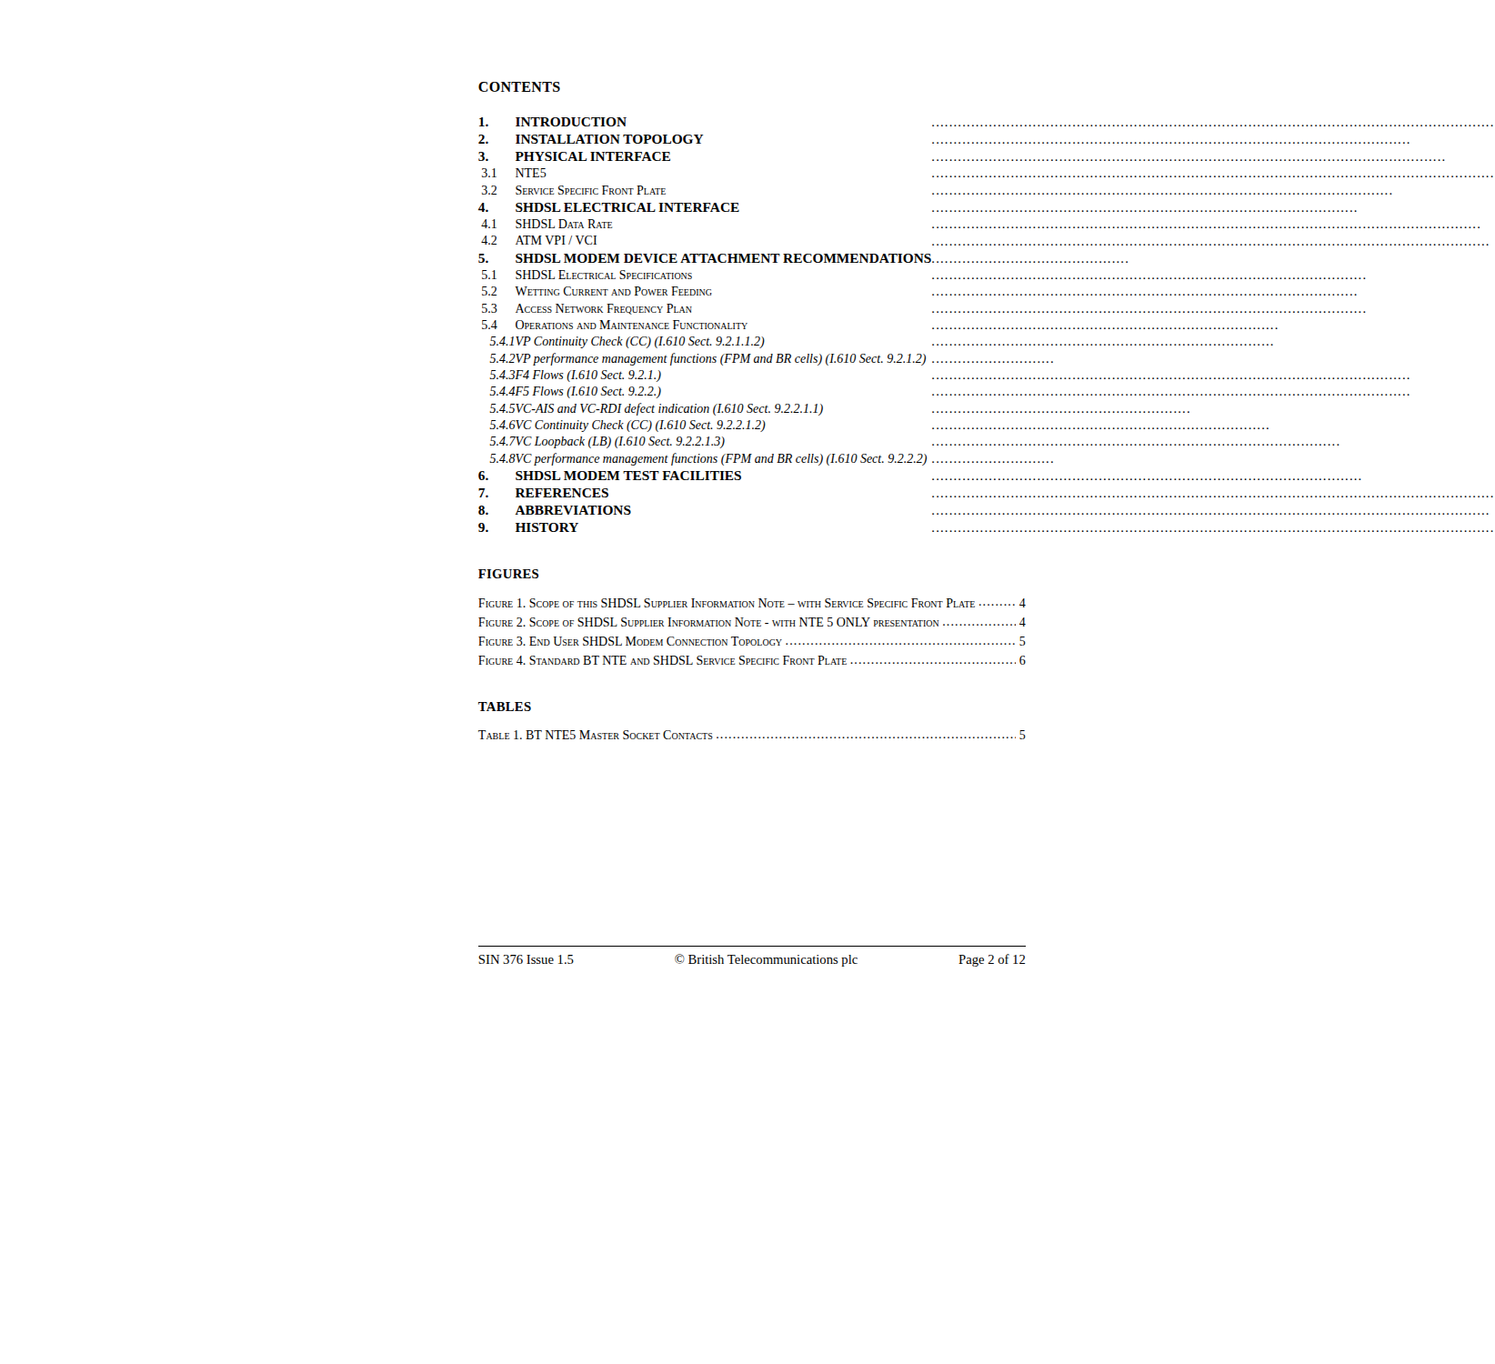CONTENTS
| 1. | INTRODUCTION | ................................................................................................................................. | 3 |
| 2. | INSTALLATION TOPOLOGY | ............................................................................................................. | 4 |
| 3. | PHYSICAL INTERFACE | ..................................................................................................................... | 5 |
| 3.1 | NTE5 | ................................................................................................................................................. | 5 |
| 3.2 | Service Specific Front Plate | ......................................................................................................... | 6 |
| 4. | SHDSL ELECTRICAL INTERFACE | ................................................................................................. | 6 |
| 4.1 | SHDSL Data Rate | ............................................................................................................................. | 6 |
| 4.2 | ATM VPI / VCI | ............................................................................................................................... | 6 |
| 5. | SHDSL MODEM DEVICE ATTACHMENT RECOMMENDATIONS | ............................................. | 6 |
| 5.1 | SHDSL Electrical Specifications | ................................................................................................... | 6 |
| 5.2 | Wetting Current and Power Feeding | ................................................................................................. | 7 |
| 5.3 | Access Network Frequency Plan | ................................................................................................... | 7 |
| 5.4 | Operations and Maintenance Functionality | ............................................................................... | 7 |
| 5.4.1 | VP Continuity Check (CC) (I.610 Sect. 9.2.1.1.2) | .............................................................................. | 7 |
| 5.4.2 | VP performance management functions (FPM and BR cells) (I.610 Sect. 9.2.1.2) | ............................ | 7 |
| 5.4.3 | F4 Flows (I.610 Sect. 9.2.1.) | ............................................................................................................. | 8 |
| 5.4.4 | F5 Flows (I.610 Sect. 9.2.2.) | ............................................................................................................. | 8 |
| 5.4.5 | VC-AIS and VC-RDI defect indication (I.610 Sect. 9.2.2.1.1) | ........................................................... | 8 |
| 5.4.6 | VC Continuity Check (CC) (I.610 Sect. 9.2.2.1.2) | ............................................................................. | 8 |
| 5.4.7 | VC Loopback (LB) (I.610 Sect. 9.2.2.1.3) | ............................................................................................. | 9 |
| 5.4.8 | VC performance management functions (FPM and BR cells) (I.610 Sect. 9.2.2.2) | ............................ | 9 |
| 6. | SHDSL MODEM TEST FACILITIES | .................................................................................................. | 9 |
| 7. | REFERENCES | ....................................................................................................................................... | 9 |
| 8. | ABBREVIATIONS | ............................................................................................................................... | 10 |
| 9. | HISTORY | .............................................................................................................................................. | 12 |
FIGURES
Figure 1. Scope of this SHDSL Supplier Information Note – with Service Specific Front Plate .......... 4
Figure 2. Scope of SHDSL Supplier Information Note - with NTE 5 ONLY presentation ....................... 4
Figure 3. End User SHDSL Modem Connection Topology ........................................................................... 5
Figure 4. Standard BT NTE and SHDSL Service Specific Front Plate ...................................................... 6
TABLES
Table 1. BT NTE5 Master Socket Contacts ................................................................................................. 5
SIN 376 Issue 1.5
© British Telecommunications plc
Page 2 of 12